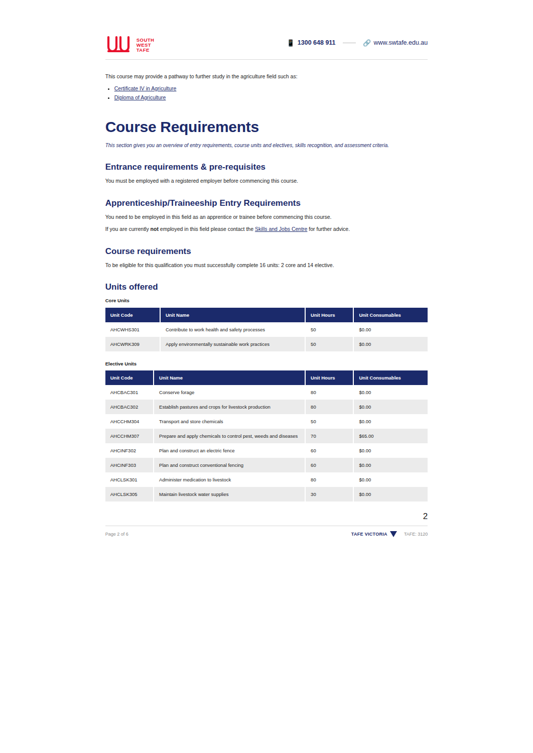South
West
TAFE
📱1300 648 911 🔗www.swtafe.edu.au
This course may provide a pathway to further study in the agriculture field such as:
Certificate IV in Agriculture
Diploma of Agriculture
Course Requirements
This section gives you an overview of entry requirements, course units and electives, skills recognition, and assessment criteria.
Entrance requirements & pre-requisites
You must be employed with a registered employer before commencing this course.
Apprenticeship/Traineeship Entry Requirements
You need to be employed in this field as an apprentice or trainee before commencing this course.
If you are currently not employed in this field please contact the Skills and Jobs Centre for further advice.
Course requirements
To be eligible for this qualification you must successfully complete 16 units: 2 core and 14 elective.
Units offered
Core Units
| Unit Code | Unit Name | Unit Hours | Unit Consumables |
| --- | --- | --- | --- |
| AHCWHS301 | Contribute to work health and safety processes | 50 | $0.00 |
| AHCWRK309 | Apply environmentally sustainable work practices | 50 | $0.00 |
Elective Units
| Unit Code | Unit Name | Unit Hours | Unit Consumables |
| --- | --- | --- | --- |
| AHCBAC301 | Conserve forage | 80 | $0.00 |
| AHCBAC302 | Establish pastures and crops for livestock production | 80 | $0.00 |
| AHCCHM304 | Transport and store chemicals | 50 | $0.00 |
| AHCCHM307 | Prepare and apply chemicals to control pest, weeds and diseases | 70 | $65.00 |
| AHCINF302 | Plan and construct an electric fence | 60 | $0.00 |
| AHCINF303 | Plan and construct conventional fencing | 60 | $0.00 |
| AHCLSK301 | Administer medication to livestock | 80 | $0.00 |
| AHCLSK305 | Maintain livestock water supplies | 30 | $0.00 |
2
Page 2 of 6
TAFE VICTORIA TAFE: 3120